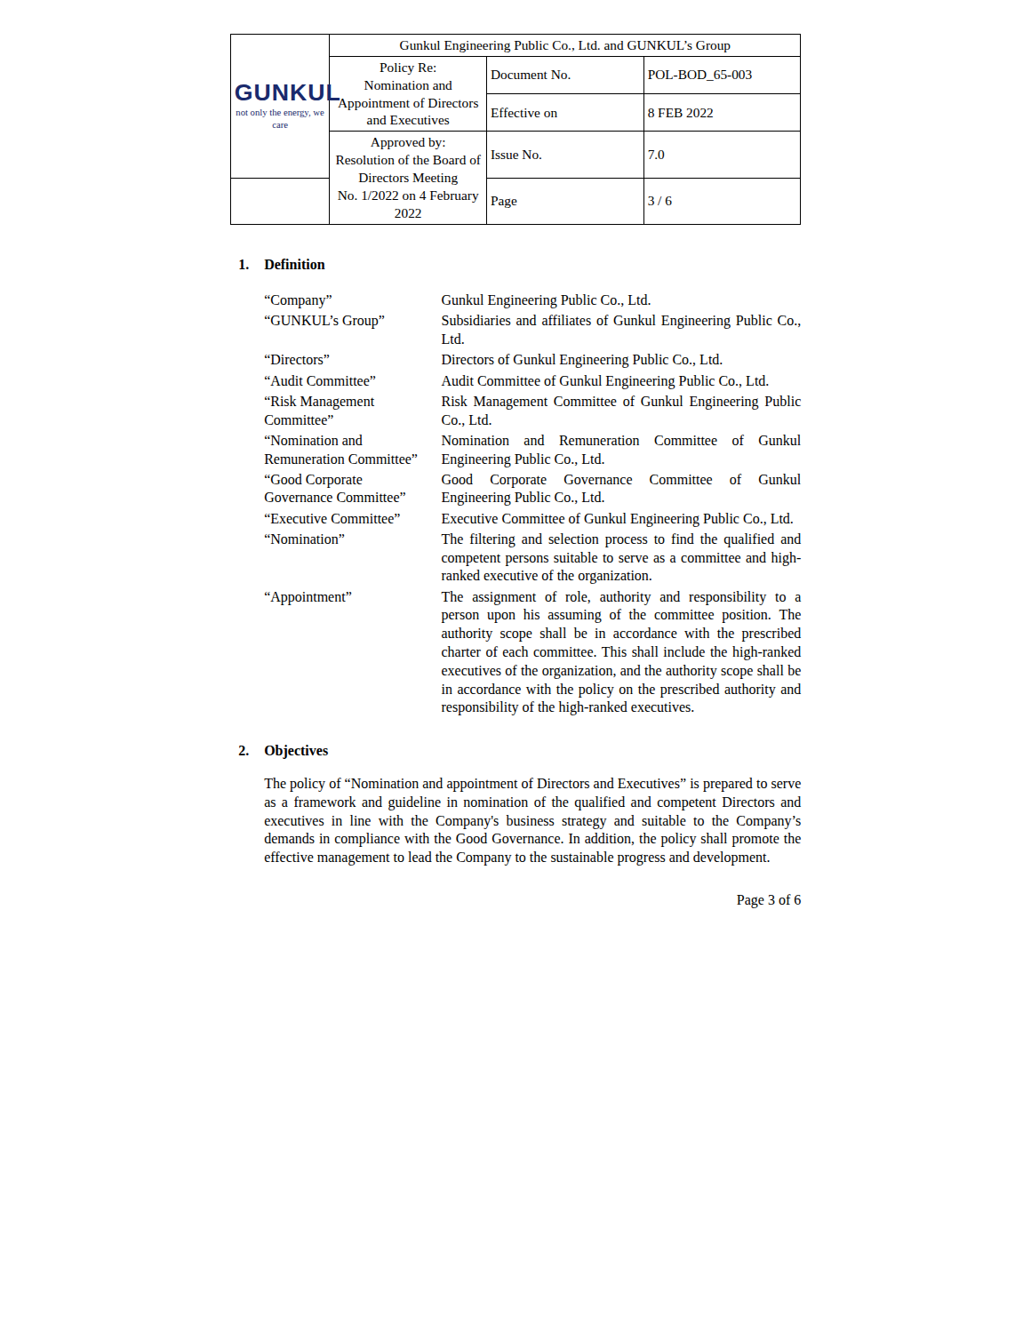| GUNKUL not only the energy, we care | Gunkul Engineering Public Co., Ltd. and GUNKUL’s Group |
| Policy Re: Nomination and Appointment of Directors and Executives | Document No. | POL-BOD_65-003 |
| Effective on | 8 FEB 2022 |
| Approved by: Resolution of the Board of Directors Meeting No. 1/2022 on 4 February 2022 | Issue No. | 7.0 |
| | Page | 3 / 6 |
Definition
| “Company” | Gunkul Engineering Public Co., Ltd. |
| “GUNKUL’s Group” | Subsidiaries and affiliates of Gunkul Engineering Public Co., Ltd. |
| “Directors” | Directors of Gunkul Engineering Public Co., Ltd. |
| “Audit Committee” | Audit Committee of Gunkul Engineering Public Co., Ltd. |
| “Risk Management Committee” | Risk Management Committee of Gunkul Engineering Public Co., Ltd. |
| “Nomination and Remuneration Committee” | Nomination and Remuneration Committee of Gunkul Engineering Public Co., Ltd. |
| “Good Corporate Governance Committee” | Good Corporate Governance Committee of Gunkul Engineering Public Co., Ltd. |
| “Executive Committee” | Executive Committee of Gunkul Engineering Public Co., Ltd. |
| “Nomination” | The filtering and selection process to find the qualified and competent persons suitable to serve as a committee and high-ranked executive of the organization. |
| “Appointment” | The assignment of role, authority and responsibility to a person upon his assuming of the committee position. The authority scope shall be in accordance with the prescribed charter of each committee. This shall include the high-ranked executives of the organization, and the authority scope shall be in accordance with the policy on the prescribed authority and responsibility of the high-ranked executives. |
Objectives
The policy of “Nomination and appointment of Directors and Executives” is prepared to serve as a framework and guideline in nomination of the qualified and competent Directors and executives in line with the Company's business strategy and suitable to the Company’s demands in compliance with the Good Governance. In addition, the policy shall promote the effective management to lead the Company to the sustainable progress and development.
Page 3 of 6